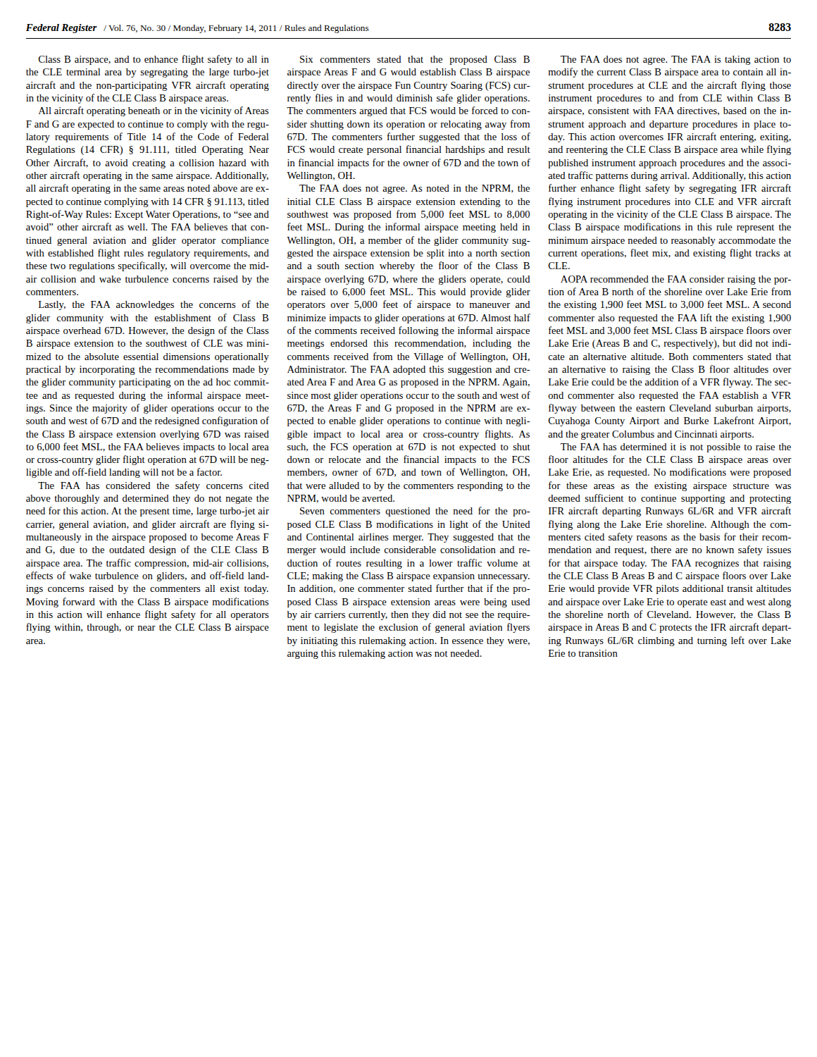Federal Register / Vol. 76, No. 30 / Monday, February 14, 2011 / Rules and Regulations 8283
Class B airspace, and to enhance flight safety to all in the CLE terminal area by segregating the large turbo-jet aircraft and the non-participating VFR aircraft operating in the vicinity of the CLE Class B airspace areas.
All aircraft operating beneath or in the vicinity of Areas F and G are expected to continue to comply with the regulatory requirements of Title 14 of the Code of Federal Regulations (14 CFR) § 91.111, titled Operating Near Other Aircraft, to avoid creating a collision hazard with other aircraft operating in the same airspace. Additionally, all aircraft operating in the same areas noted above are expected to continue complying with 14 CFR § 91.113, titled Right-of-Way Rules: Except Water Operations, to “see and avoid” other aircraft as well. The FAA believes that continued general aviation and glider operator compliance with established flight rules regulatory requirements, and these two regulations specifically, will overcome the mid-air collision and wake turbulence concerns raised by the commenters.
Lastly, the FAA acknowledges the concerns of the glider community with the establishment of Class B airspace overhead 67D. However, the design of the Class B airspace extension to the southwest of CLE was minimized to the absolute essential dimensions operationally practical by incorporating the recommendations made by the glider community participating on the ad hoc committee and as requested during the informal airspace meetings. Since the majority of glider operations occur to the south and west of 67D and the redesigned configuration of the Class B airspace extension overlying 67D was raised to 6,000 feet MSL, the FAA believes impacts to local area or cross-country glider flight operation at 67D will be negligible and off-field landing will not be a factor.
The FAA has considered the safety concerns cited above thoroughly and determined they do not negate the need for this action. At the present time, large turbo-jet air carrier, general aviation, and glider aircraft are flying simultaneously in the airspace proposed to become Areas F and G, due to the outdated design of the CLE Class B airspace area. The traffic compression, mid-air collisions, effects of wake turbulence on gliders, and off-field landings concerns raised by the commenters all exist today. Moving forward with the Class B airspace modifications in this action will enhance flight safety for all operators flying within, through, or near the CLE Class B airspace area.
Six commenters stated that the proposed Class B airspace Areas F and G would establish Class B airspace directly over the airspace Fun Country Soaring (FCS) currently flies in and would diminish safe glider operations. The commenters argued that FCS would be forced to consider shutting down its operation or relocating away from 67D. The commenters further suggested that the loss of FCS would create personal financial hardships and result in financial impacts for the owner of 67D and the town of Wellington, OH.
The FAA does not agree. As noted in the NPRM, the initial CLE Class B airspace extension extending to the southwest was proposed from 5,000 feet MSL to 8,000 feet MSL. During the informal airspace meeting held in Wellington, OH, a member of the glider community suggested the airspace extension be split into a north section and a south section whereby the floor of the Class B airspace overlying 67D, where the gliders operate, could be raised to 6,000 feet MSL. This would provide glider operators over 5,000 feet of airspace to maneuver and minimize impacts to glider operations at 67D. Almost half of the comments received following the informal airspace meetings endorsed this recommendation, including the comments received from the Village of Wellington, OH, Administrator. The FAA adopted this suggestion and created Area F and Area G as proposed in the NPRM. Again, since most glider operations occur to the south and west of 67D, the Areas F and G proposed in the NPRM are expected to enable glider operations to continue with negligible impact to local area or cross-country flights. As such, the FCS operation at 67D is not expected to shut down or relocate and the financial impacts to the FCS members, owner of 67D, and town of Wellington, OH, that were alluded to by the commenters responding to the NPRM, would be averted.
Seven commenters questioned the need for the proposed CLE Class B modifications in light of the United and Continental airlines merger. They suggested that the merger would include considerable consolidation and reduction of routes resulting in a lower traffic volume at CLE; making the Class B airspace expansion unnecessary. In addition, one commenter stated further that if the proposed Class B airspace extension areas were being used by air carriers currently, then they did not see the requirement to legislate the exclusion of general aviation flyers by initiating this rulemaking action. In essence they were, arguing this rulemaking action was not needed.
The FAA does not agree. The FAA is taking action to modify the current Class B airspace area to contain all instrument procedures at CLE and the aircraft flying those instrument procedures to and from CLE within Class B airspace, consistent with FAA directives, based on the instrument approach and departure procedures in place today. This action overcomes IFR aircraft entering, exiting, and reentering the CLE Class B airspace area while flying published instrument approach procedures and the associated traffic patterns during arrival. Additionally, this action further enhance flight safety by segregating IFR aircraft flying instrument procedures into CLE and VFR aircraft operating in the vicinity of the CLE Class B airspace. The Class B airspace modifications in this rule represent the minimum airspace needed to reasonably accommodate the current operations, fleet mix, and existing flight tracks at CLE.
AOPA recommended the FAA consider raising the portion of Area B north of the shoreline over Lake Erie from the existing 1,900 feet MSL to 3,000 feet MSL. A second commenter also requested the FAA lift the existing 1,900 feet MSL and 3,000 feet MSL Class B airspace floors over Lake Erie (Areas B and C, respectively), but did not indicate an alternative altitude. Both commenters stated that an alternative to raising the Class B floor altitudes over Lake Erie could be the addition of a VFR flyway. The second commenter also requested the FAA establish a VFR flyway between the eastern Cleveland suburban airports, Cuyahoga County Airport and Burke Lakefront Airport, and the greater Columbus and Cincinnati airports.
The FAA has determined it is not possible to raise the floor altitudes for the CLE Class B airspace areas over Lake Erie, as requested. No modifications were proposed for these areas as the existing airspace structure was deemed sufficient to continue supporting and protecting IFR aircraft departing Runways 6L/6R and VFR aircraft flying along the Lake Erie shoreline. Although the commenters cited safety reasons as the basis for their recommendation and request, there are no known safety issues for that airspace today. The FAA recognizes that raising the CLE Class B Areas B and C airspace floors over Lake Erie would provide VFR pilots additional transit altitudes and airspace over Lake Erie to operate east and west along the shoreline north of Cleveland. However, the Class B airspace in Areas B and C protects the IFR aircraft departing Runways 6L/6R climbing and turning left over Lake Erie to transition